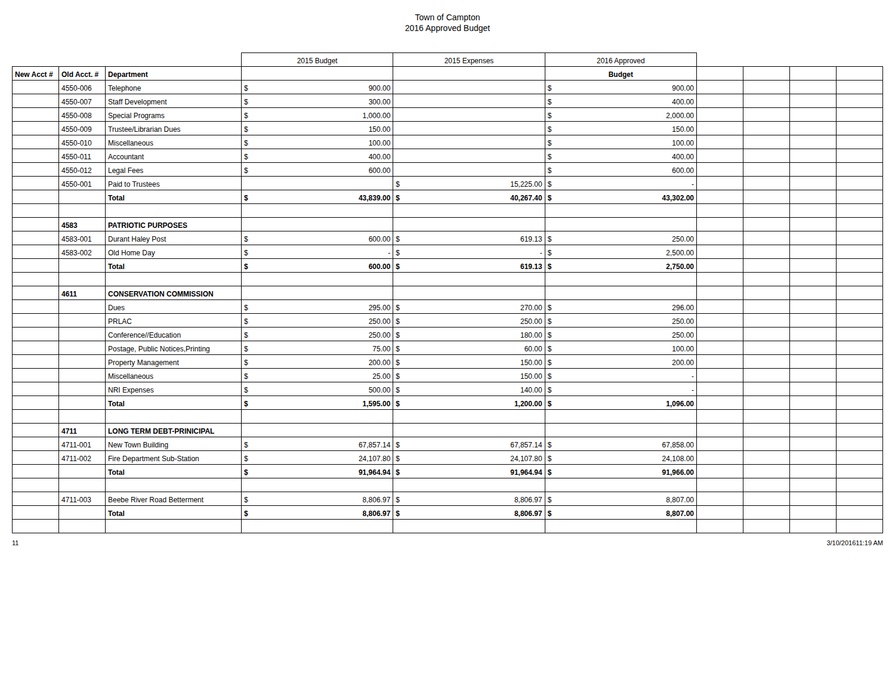Town of Campton
2016 Approved Budget
| | | | 2015 Budget | 2015 Expenses | 2016 Approved | | | | |
| New Acct # | Old Acct. # | Department | | | Budget | | | | |
| | 4550-006 | Telephone | $ | 900.00 | | | $ | 900.00 | | | | |
| | 4550-007 | Staff Development | $ | 300.00 | | | $ | 400.00 | | | | |
| | 4550-008 | Special Programs | $ | 1,000.00 | | | $ | 2,000.00 | | | | |
| | 4550-009 | Trustee/Librarian Dues | $ | 150.00 | | | $ | 150.00 | | | | |
| | 4550-010 | Miscellaneous | $ | 100.00 | | | $ | 100.00 | | | | |
| | 4550-011 | Accountant | $ | 400.00 | | | $ | 400.00 | | | | |
| | 4550-012 | Legal Fees | $ | 600.00 | | | $ | 600.00 | | | | |
| | 4550-001 | Paid to Trustees | | | $ | 15,225.00 | $ | - | | | | |
| | | Total | $ | 43,839.00 | $ | 40,267.40 | $ | 43,302.00 | | | | |
| | 4583 | PATRIOTIC PURPOSES | | | | | | | | | | |
| | 4583-001 | Durant Haley Post | $ | 600.00 | $ | 619.13 | $ | 250.00 | | | | |
| | 4583-002 | Old Home Day | $ | - | $ | - | $ | 2,500.00 | | | | |
| | | Total | $ | 600.00 | $ | 619.13 | $ | 2,750.00 | | | | |
| | 4611 | CONSERVATION COMMISSION | | | | | | | | | | |
| | | Dues | $ | 295.00 | $ | 270.00 | $ | 296.00 | | | | |
| | | PRLAC | $ | 250.00 | $ | 250.00 | $ | 250.00 | | | | |
| | | Conference//Education | $ | 250.00 | $ | 180.00 | $ | 250.00 | | | | |
| | | Postage, Public Notices,Printing | $ | 75.00 | $ | 60.00 | $ | 100.00 | | | | |
| | | Property Management | $ | 200.00 | $ | 150.00 | $ | 200.00 | | | | |
| | | Miscellaneous | $ | 25.00 | $ | 150.00 | $ | - | | | | |
| | | NRI Expenses | $ | 500.00 | $ | 140.00 | $ | - | | | | |
| | | Total | $ | 1,595.00 | $ | 1,200.00 | $ | 1,096.00 | | | | |
| | 4711 | LONG TERM DEBT-PRINICIPAL | | | | | | | | | | |
| | 4711-001 | New Town Building | $ | 67,857.14 | $ | 67,857.14 | $ | 67,858.00 | | | | |
| | 4711-002 | Fire Department Sub-Station | $ | 24,107.80 | $ | 24,107.80 | $ | 24,108.00 | | | | |
| | | Total | $ | 91,964.94 | $ | 91,964.94 | $ | 91,966.00 | | | | |
| | 4711-003 | Beebe River Road Betterment | $ | 8,806.97 | $ | 8,806.97 | $ | 8,807.00 | | | | |
| | | Total | $ | 8,806.97 | $ | 8,806.97 | $ | 8,807.00 | | | | |
11 3/10/201611:19 AM